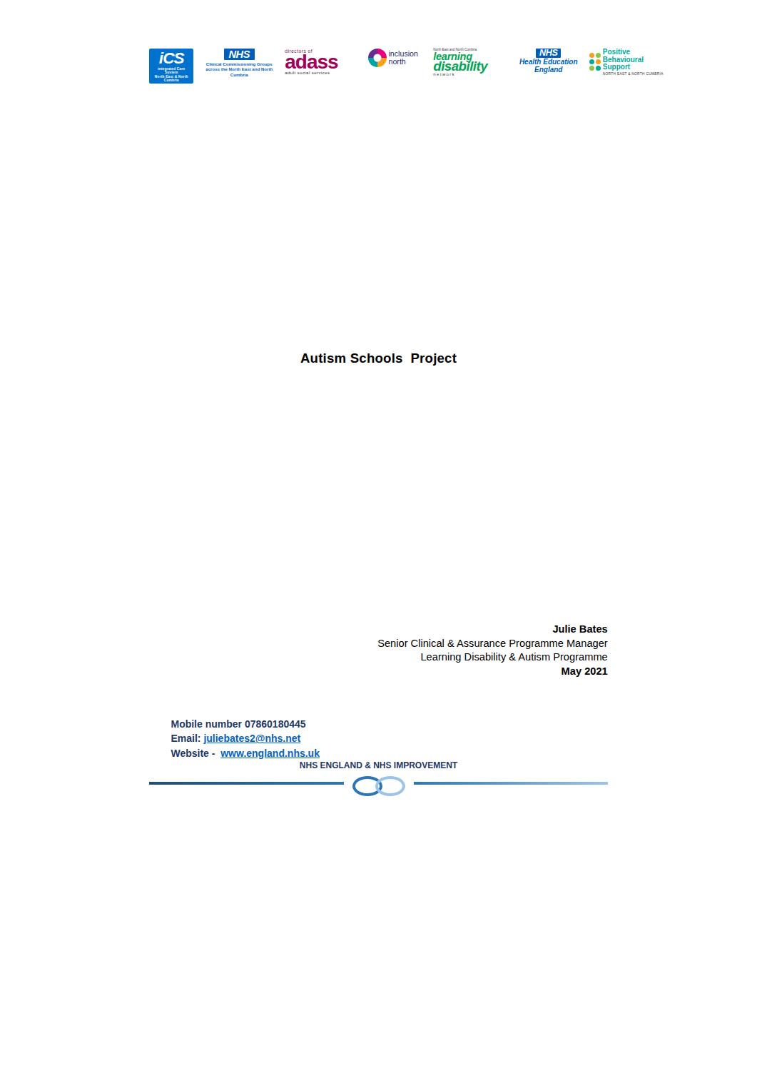iCS
integrated Care System
North East & North Cumbria
NHS
Clinical Commissioning Groups
across the North East and North Cumbria
directors of
adass
adult social services
inclusion
north
North East and North Cumbria
learning
disability
network
NHS
Health Education
England
Positive
Behavioural
Support
NORTH EAST & NORTH CUMBRIA
Autism Schools Project
Julie Bates
Senior Clinical & Assurance Programme Manager
Learning Disability & Autism Programme
May 2021
Mobile number 07860180445
Email: juliebates2@nhs.net
Website - www.england.nhs.uk
NHS ENGLAND & NHS IMPROVEMENT